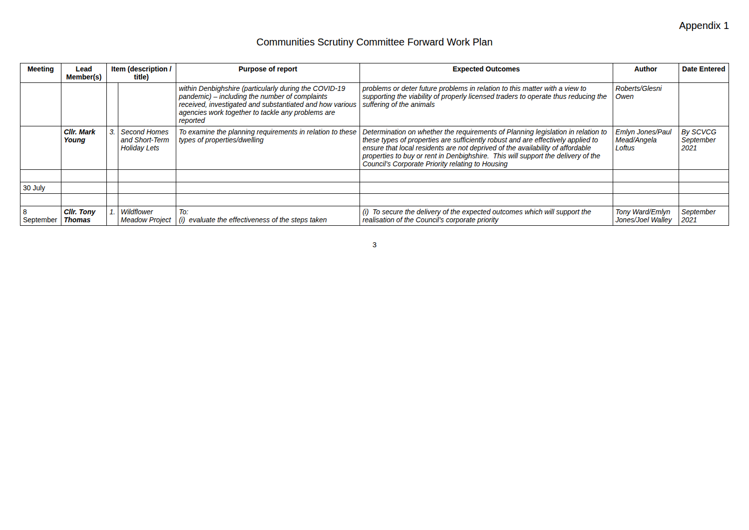Appendix 1
Communities Scrutiny Committee Forward Work Plan
| Meeting | Lead Member(s) | Item (description / title) | Purpose of report | Expected Outcomes | Author | Date Entered |
| --- | --- | --- | --- | --- | --- | --- |
| | | | | within Denbighshire (particularly during the COVID-19 pandemic) – including the number of complaints received, investigated and substantiated and how various agencies work together to tackle any problems are reported | problems or deter future problems in relation to this matter with a view to supporting the viability of properly licensed traders to operate thus reducing the suffering of the animals | Roberts/Glesni Owen | |
| | Cllr. Mark Young | 3. | Second Homes and Short-Term Holiday Lets | To examine the planning requirements in relation to these types of properties/dwelling | Determination on whether the requirements of Planning legislation in relation to these types of properties are sufficiently robust and are effectively applied to ensure that local residents are not deprived of the availability of affordable properties to buy or rent in Denbighshire. This will support the delivery of the Council’s Corporate Priority relating to Housing | Emlyn Jones/Paul Mead/Angela Loftus | By SCVCG September 2021 |
| 30 July | | | | | | | |
| 8 September | Cllr. Tony Thomas | 1. | Wildflower Meadow Project | To: (i) evaluate the effectiveness of the steps taken | (i) To secure the delivery of the expected outcomes which will support the realisation of the Council’s corporate priority | Tony Ward/Emlyn Jones/Joel Walley | September 2021 |
3